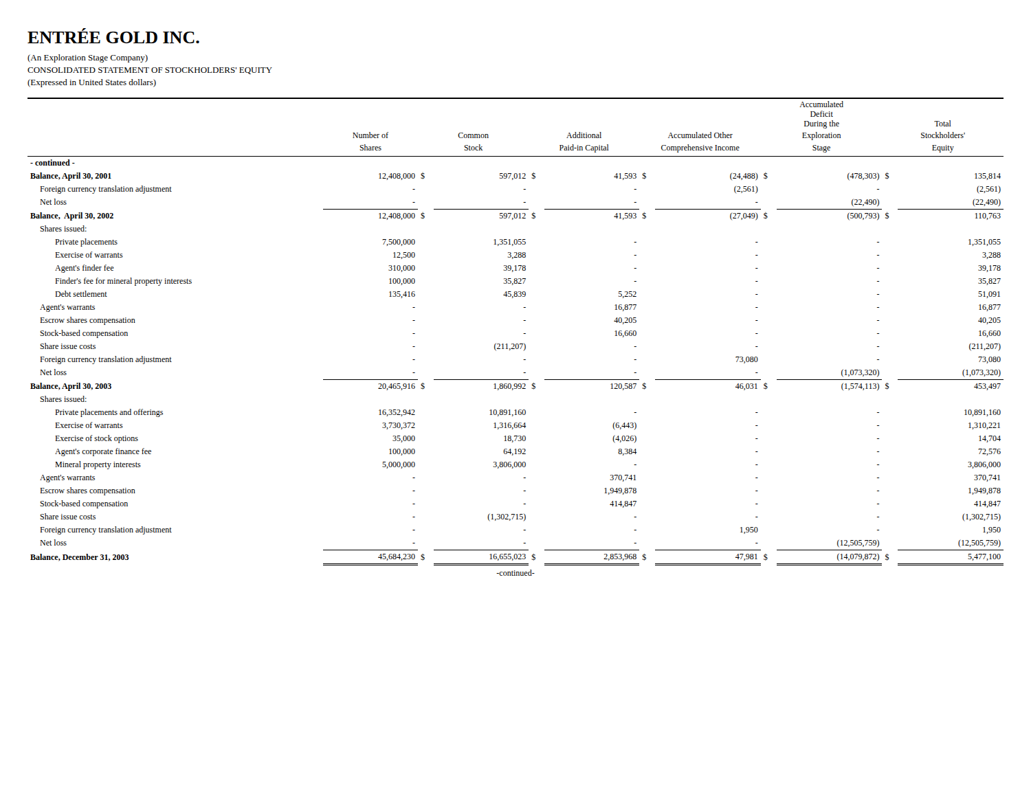ENTRÉE GOLD INC.
(An Exploration Stage Company)
CONSOLIDATED STATEMENT OF STOCKHOLDERS' EQUITY
(Expressed in United States dollars)
| | | | | | Accumulated Deficit During the | Total |
| --- | --- | --- | --- | --- | --- | --- |
| | Number of | Common | Additional | Accumulated Other | Exploration | Stockholders' |
| | Shares | Stock | Paid-in Capital | Comprehensive Income | Stage | Equity |
| - continued - | |
| Balance, April 30, 2001 | 12,408,000 | $ | 597,012 | $ | 41,593 | $ | (24,488) | $ | (478,303) | $ | 135,814 |
| Foreign currency translation adjustment | - | | - | | - | | (2,561) | | - | | (2,561) |
| Net loss | - | | - | | - | | - | | (22,490) | | (22,490) |
| Balance, April 30, 2002 | 12,408,000 | $ | 597,012 | $ | 41,593 | $ | (27,049) | $ | (500,793) | $ | 110,763 |
| Shares issued: | |
| Private placements | 7,500,000 | | 1,351,055 | | - | | - | | - | | 1,351,055 |
| Exercise of warrants | 12,500 | | 3,288 | | - | | - | | - | | 3,288 |
| Agent's finder fee | 310,000 | | 39,178 | | - | | - | | - | | 39,178 |
| Finder's fee for mineral property interests | 100,000 | | 35,827 | | - | | - | | - | | 35,827 |
| Debt settlement | 135,416 | | 45,839 | | 5,252 | | - | | - | | 51,091 |
| Agent's warrants | - | | - | | 16,877 | | - | | - | | 16,877 |
| Escrow shares compensation | - | | - | | 40,205 | | - | | - | | 40,205 |
| Stock-based compensation | - | | - | | 16,660 | | - | | - | | 16,660 |
| Share issue costs | - | | (211,207) | | - | | - | | - | | (211,207) |
| Foreign currency translation adjustment | - | | - | | - | | 73,080 | | - | | 73,080 |
| Net loss | - | | - | | - | | - | | (1,073,320) | | (1,073,320) |
| Balance, April 30, 2003 | 20,465,916 | $ | 1,860,992 | $ | 120,587 | $ | 46,031 | $ | (1,574,113) | $ | 453,497 |
| Shares issued: | |
| Private placements and offerings | 16,352,942 | | 10,891,160 | | - | | - | | - | | 10,891,160 |
| Exercise of warrants | 3,730,372 | | 1,316,664 | | (6,443) | | - | | - | | 1,310,221 |
| Exercise of stock options | 35,000 | | 18,730 | | (4,026) | | - | | - | | 14,704 |
| Agent's corporate finance fee | 100,000 | | 64,192 | | 8,384 | | - | | - | | 72,576 |
| Mineral property interests | 5,000,000 | | 3,806,000 | | - | | - | | - | | 3,806,000 |
| Agent's warrants | - | | - | | 370,741 | | - | | - | | 370,741 |
| Escrow shares compensation | - | | - | | 1,949,878 | | - | | - | | 1,949,878 |
| Stock-based compensation | - | | - | | 414,847 | | - | | - | | 414,847 |
| Share issue costs | - | | (1,302,715) | | - | | - | | - | | (1,302,715) |
| Foreign currency translation adjustment | - | | - | | - | | 1,950 | | - | | 1,950 |
| Net loss | - | | - | | - | | - | | (12,505,759) | | (12,505,759) |
| Balance, December 31, 2003 | 45,684,230 | $ | 16,655,023 | $ | 2,853,968 | $ | 47,981 | $ | (14,079,872) | $ | 5,477,100 |
-continued-